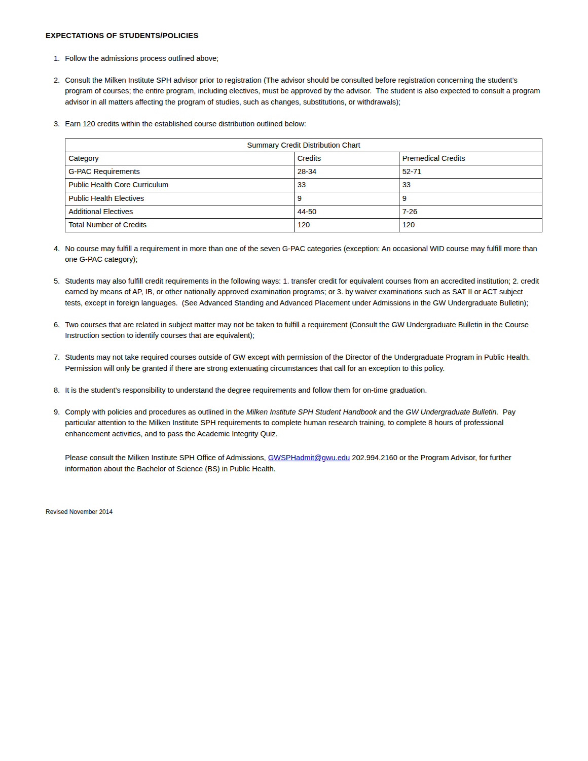EXPECTATIONS OF STUDENTS/POLICIES
Follow the admissions process outlined above;
Consult the Milken Institute SPH advisor prior to registration (The advisor should be consulted before registration concerning the student’s program of courses; the entire program, including electives, must be approved by the advisor. The student is also expected to consult a program advisor in all matters affecting the program of studies, such as changes, substitutions, or withdrawals);
Earn 120 credits within the established course distribution outlined below:
Summary Credit Distribution Chart
| Category | Credits | Premedical Credits |
| G-PAC Requirements | 28-34 | 52-71 |
| Public Health Core Curriculum | 33 | 33 |
| Public Health Electives | 9 | 9 |
| Additional Electives | 44-50 | 7-26 |
| Total Number of Credits | 120 | 120 |
No course may fulfill a requirement in more than one of the seven G-PAC categories (exception: An occasional WID course may fulfill more than one G-PAC category);
Students may also fulfill credit requirements in the following ways: 1. transfer credit for equivalent courses from an accredited institution; 2. credit earned by means of AP, IB, or other nationally approved examination programs; or 3. by waiver examinations such as SAT II or ACT subject tests, except in foreign languages. (See Advanced Standing and Advanced Placement under Admissions in the GW Undergraduate Bulletin);
Two courses that are related in subject matter may not be taken to fulfill a requirement (Consult the GW Undergraduate Bulletin in the Course Instruction section to identify courses that are equivalent);
Students may not take required courses outside of GW except with permission of the Director of the Undergraduate Program in Public Health. Permission will only be granted if there are strong extenuating circumstances that call for an exception to this policy.
It is the student’s responsibility to understand the degree requirements and follow them for on-time graduation.
Comply with policies and procedures as outlined in the Milken Institute SPH Student Handbook and the GW Undergraduate Bulletin. Pay particular attention to the Milken Institute SPH requirements to complete human research training, to complete 8 hours of professional enhancement activities, and to pass the Academic Integrity Quiz.
Please consult the Milken Institute SPH Office of Admissions, GWSPHadmit@gwu.edu 202.994.2160 or the Program Advisor, for further information about the Bachelor of Science (BS) in Public Health.
Revised November 2014